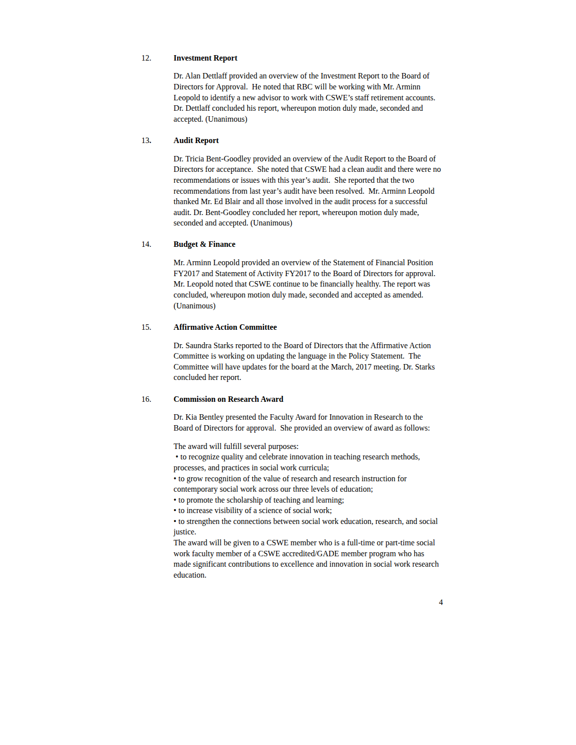12.
Investment Report
Dr. Alan Dettlaff provided an overview of the Investment Report to the Board of Directors for Approval. He noted that RBC will be working with Mr. Arminn Leopold to identify a new advisor to work with CSWE’s staff retirement accounts. Dr. Dettlaff concluded his report, whereupon motion duly made, seconded and accepted. (Unanimous)
13.
Audit Report
Dr. Tricia Bent-Goodley provided an overview of the Audit Report to the Board of Directors for acceptance. She noted that CSWE had a clean audit and there were no recommendations or issues with this year’s audit. She reported that the two recommendations from last year’s audit have been resolved. Mr. Arminn Leopold thanked Mr. Ed Blair and all those involved in the audit process for a successful audit. Dr. Bent-Goodley concluded her report, whereupon motion duly made, seconded and accepted. (Unanimous)
14.
Budget & Finance
Mr. Arminn Leopold provided an overview of the Statement of Financial Position FY2017 and Statement of Activity FY2017 to the Board of Directors for approval. Mr. Leopold noted that CSWE continue to be financially healthy. The report was concluded, whereupon motion duly made, seconded and accepted as amended. (Unanimous)
15.
Affirmative Action Committee
Dr. Saundra Starks reported to the Board of Directors that the Affirmative Action Committee is working on updating the language in the Policy Statement. The Committee will have updates for the board at the March, 2017 meeting. Dr. Starks concluded her report.
16.
Commission on Research Award
Dr. Kia Bentley presented the Faculty Award for Innovation in Research to the Board of Directors for approval. She provided an overview of award as follows:
The award will fulfill several purposes:
• to recognize quality and celebrate innovation in teaching research methods, processes, and practices in social work curricula;
• to grow recognition of the value of research and research instruction for contemporary social work across our three levels of education;
• to promote the scholarship of teaching and learning;
• to increase visibility of a science of social work;
• to strengthen the connections between social work education, research, and social justice.
The award will be given to a CSWE member who is a full-time or part-time social work faculty member of a CSWE accredited/GADE member program who has made significant contributions to excellence and innovation in social work research education.
4